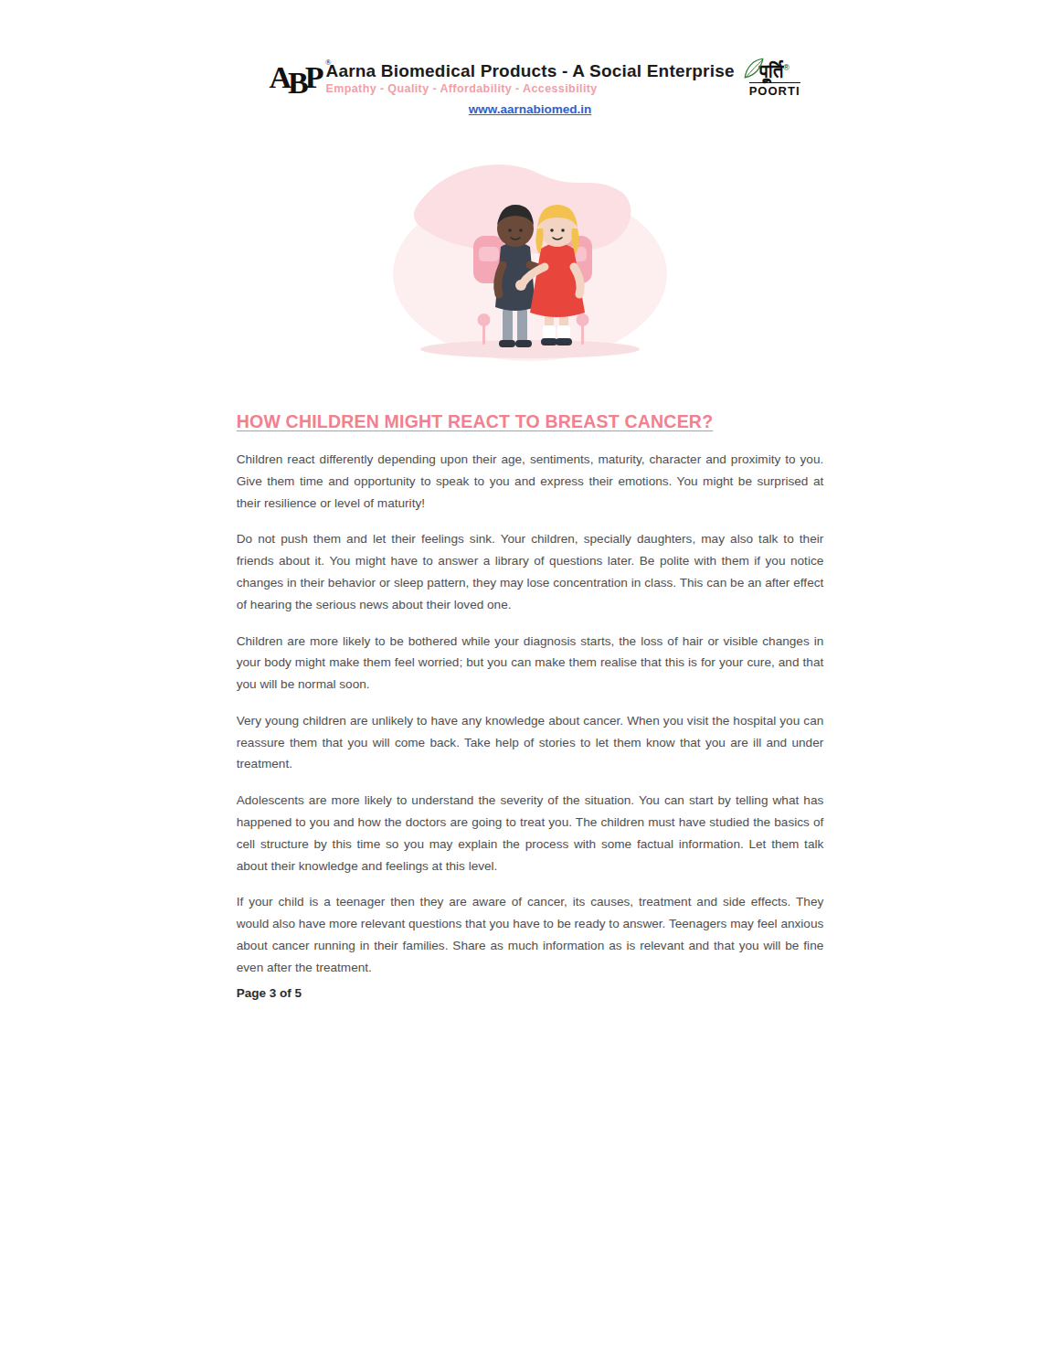ABP®
Aarna Biomedical Products - A Social Enterprise
Empathy - Quality - Affordability - Accessibility
पूर्ति®
POORTI
www.aarnabiomed.in
HOW CHILDREN MIGHT REACT TO BREAST CANCER?
Children react differently depending upon their age, sentiments, maturity, character and proximity to you. Give them time and opportunity to speak to you and express their emotions. You might be surprised at their resilience or level of maturity!
Do not push them and let their feelings sink. Your children, specially daughters, may also talk to their friends about it. You might have to answer a library of questions later. Be polite with them if you notice changes in their behavior or sleep pattern, they may lose concentration in class. This can be an after effect of hearing the serious news about their loved one.
Children are more likely to be bothered while your diagnosis starts, the loss of hair or visible changes in your body might make them feel worried; but you can make them realise that this is for your cure, and that you will be normal soon.
Very young children are unlikely to have any knowledge about cancer. When you visit the hospital you can reassure them that you will come back. Take help of stories to let them know that you are ill and under treatment.
Adolescents are more likely to understand the severity of the situation. You can start by telling what has happened to you and how the doctors are going to treat you. The children must have studied the basics of cell structure by this time so you may explain the process with some factual information. Let them talk about their knowledge and feelings at this level.
If your child is a teenager then they are aware of cancer, its causes, treatment and side effects. They would also have more relevant questions that you have to be ready to answer. Teenagers may feel anxious about cancer running in their families. Share as much information as is relevant and that you will be fine even after the treatment.
Page 3 of 5